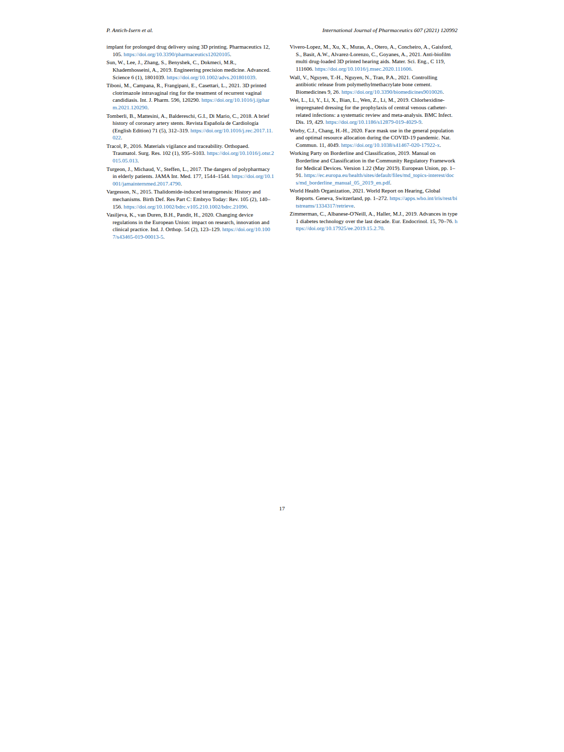P. Antich-Isern et al. International Journal of Pharmaceutics 607 (2021) 120992
implant for prolonged drug delivery using 3D printing. Pharmaceutics 12, 105. https://doi.org/10.3390/pharmaceutics12020105.
Sun, W., Lee, J., Zhang, S., Benyshek, C., Dokmeci, M.R., Khademhosseini, A., 2019. Engineering precision medicine. Advanced. Science 6 (1), 1801039. https://doi.org/10.1002/advs.201801039.
Tiboni, M., Campana, R., Frangipani, E., Casettari, L., 2021. 3D printed clotrimazole intravaginal ring for the treatment of recurrent vaginal candidiasis. Int. J. Pharm. 596, 120290. https://doi.org/10.1016/j.ijpharm.2021.120290.
Tomberli, B., Mattesini, A., Baldereschi, G.I., Di Mario, C., 2018. A brief history of coronary artery stents. Revista Española de Cardiología (English Edition) 71 (5), 312–319. https://doi.org/10.1016/j.rec.2017.11.022.
Tracol, P., 2016. Materials vigilance and traceability. Orthopaed. Traumatol. Surg. Res. 102 (1), S95–S103. https://doi.org/10.1016/j.otsr.2015.05.013.
Turgeon, J., Michaud, V., Steffen, L., 2017. The dangers of polypharmacy in elderly patients. JAMA Int. Med. 177, 1544–1544. https://doi.org/10.1001/jamainternmed.2017.4790.
Vargesson, N., 2015. Thalidomide-induced teratogenesis: History and mechanisms. Birth Def. Res Part C: Embryo Today: Rev. 105 (2), 140–156. https://doi.org/10.1002/bdrc.v105.210.1002/bdrc.21096.
Vasiljeva, K., van Duren, B.H., Pandit, H., 2020. Changing device regulations in the European Union: impact on research, innovation and clinical practice. Ind. J. Orthop. 54 (2), 123–129. https://doi.org/10.1007/s43465-019-00013-5.
Vivero-Lopez, M., Xu, X., Muras, A., Otero, A., Concheiro, A., Gaisford, S., Basit, A.W., Alvarez-Lorenzo, C., Goyanes, A., 2021. Anti-biofilm multi drug-loaded 3D printed hearing aids. Mater. Sci. Eng., C 119, 111606. https://doi.org/10.1016/j.msec.2020.111606.
Wall, V., Nguyen, T.-H., Nguyen, N., Tran, P.A., 2021. Controlling antibiotic release from polymethylmethacrylate bone cement. Biomedicines 9, 26. https://doi.org/10.3390/biomedicines9010026.
Wei, L., Li, Y., Li, X., Bian, L., Wen, Z., Li, M., 2019. Chlorhexidine-impregnated dressing for the prophylaxis of central venous catheter-related infections: a systematic review and meta-analysis. BMC Infect. Dis. 19, 429. https://doi.org/10.1186/s12879-019-4029-9.
Worby, C.J., Chang, H.-H., 2020. Face mask use in the general population and optimal resource allocation during the COVID-19 pandemic. Nat. Commun. 11, 4049. https://doi.org/10.1038/s41467-020-17922-x.
Working Party on Borderline and Classification, 2019. Manual on Borderline and Classification in the Community Regulatory Framework for Medical Devices. Version 1.22 (May 2019). European Union, pp. 1–91. https://ec.europa.eu/health/sites/default/files/md_topics-interest/docs/md_borderline_manual_05_2019_en.pdf.
World Health Organization, 2021. World Report on Hearing, Global Reports. Geneva, Switzerland, pp. 1–272. https://apps.who.int/iris/rest/bitstreams/1334317/retrieve.
Zimmerman, C., Albanese-O'Neill, A., Haller, M.J., 2019. Advances in type 1 diabetes technology over the last decade. Eur. Endocrinol. 15, 70–76. https://doi.org/10.17925/ee.2019.15.2.70.
17